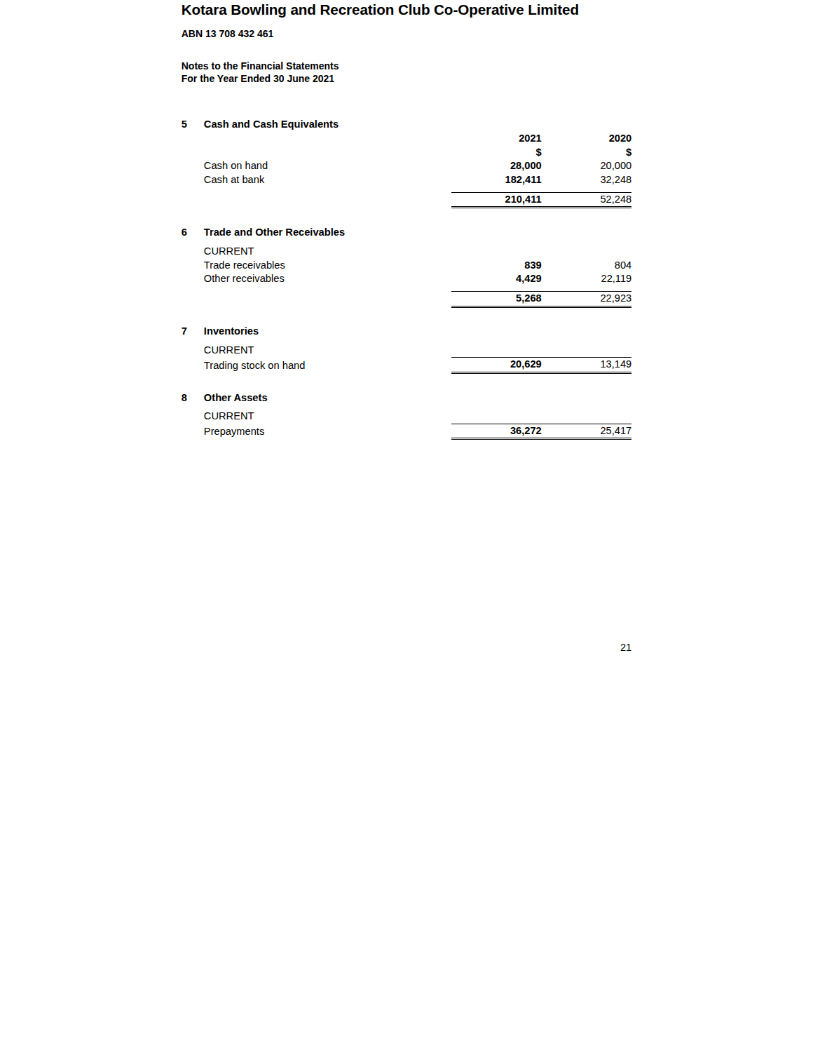Kotara Bowling and Recreation Club Co-Operative Limited
ABN 13 708 432 461
Notes to the Financial Statements
For the Year Ended 30 June 2021
| 5 | Cash and Cash Equivalents | | |
| | | 2021 | 2020 |
| | | $ | $ |
| | Cash on hand | 28,000 | 20,000 |
| | Cash at bank | 182,411 | 32,248 |
| | | 210,411 | 52,248 |
| 6 | Trade and Other Receivables | | |
| | CURRENT | | |
| | Trade receivables | 839 | 804 |
| | Other receivables | 4,429 | 22,119 |
| | | 5,268 | 22,923 |
| 7 | Inventories | | |
| | CURRENT | | |
| | Trading stock on hand | 20,629 | 13,149 |
| 8 | Other Assets | | |
| | CURRENT | | |
| | Prepayments | 36,272 | 25,417 |
21